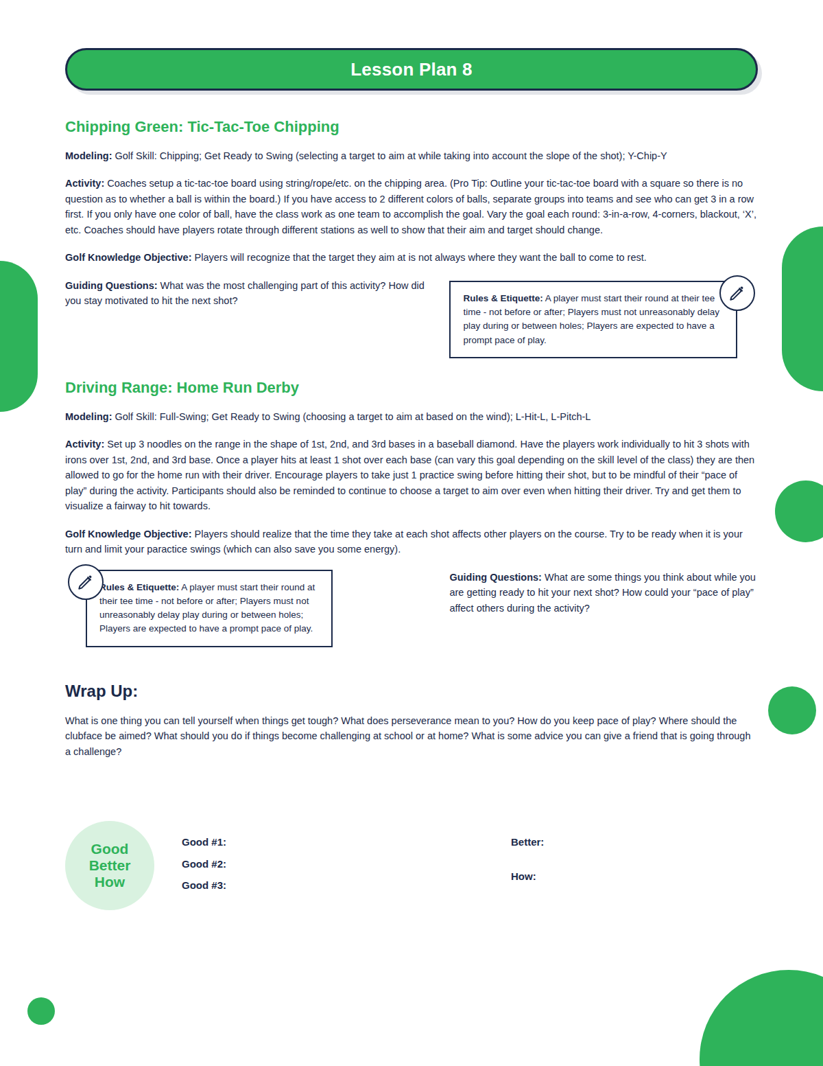Lesson Plan 8
Chipping Green: Tic-Tac-Toe Chipping
Modeling: Golf Skill: Chipping; Get Ready to Swing (selecting a target to aim at while taking into account the slope of the shot); Y-Chip-Y
Activity: Coaches setup a tic-tac-toe board using string/rope/etc. on the chipping area. (Pro Tip: Outline your tic-tac-toe board with a square so there is no question as to whether a ball is within the board.) If you have access to 2 different colors of balls, separate groups into teams and see who can get 3 in a row first. If you only have one color of ball, have the class work as one team to accomplish the goal. Vary the goal each round: 3-in-a-row, 4-corners, blackout, ‘X’, etc. Coaches should have players rotate through different stations as well to show that their aim and target should change.
Golf Knowledge Objective: Players will recognize that the target they aim at is not always where they want the ball to come to rest.
Guiding Questions: What was the most challenging part of this activity? How did you stay motivated to hit the next shot?
Rules & Etiquette: A player must start their round at their tee time - not before or after; Players must not unreasonably delay play during or between holes; Players are expected to have a prompt pace of play.
Driving Range: Home Run Derby
Modeling: Golf Skill: Full-Swing; Get Ready to Swing (choosing a target to aim at based on the wind); L-Hit-L, L-Pitch-L
Activity: Set up 3 noodles on the range in the shape of 1st, 2nd, and 3rd bases in a baseball diamond. Have the players work individually to hit 3 shots with irons over 1st, 2nd, and 3rd base. Once a player hits at least 1 shot over each base (can vary this goal depending on the skill level of the class) they are then allowed to go for the home run with their driver. Encourage players to take just 1 practice swing before hitting their shot, but to be mindful of their “pace of play” during the activity. Participants should also be reminded to continue to choose a target to aim over even when hitting their driver. Try and get them to visualize a fairway to hit towards.
Golf Knowledge Objective: Players should realize that the time they take at each shot affects other players on the course. Try to be ready when it is your turn and limit your paractice swings (which can also save you some energy).
Rules & Etiquette: A player must start their round at their tee time - not before or after; Players must not unreasonably delay play during or between holes; Players are expected to have a prompt pace of play.
Guiding Questions: What are some things you think about while you are getting ready to hit your next shot? How could your “pace of play” affect others during the activity?
Wrap Up:
What is one thing you can tell yourself when things get tough? What does perseverance mean to you? How do you keep pace of play? Where should the clubface be aimed? What should you do if things become challenging at school or at home? What is some advice you can give a friend that is going through a challenge?
Good Better How
Good #1:
Good #2:
Good #3:
Better:
How: